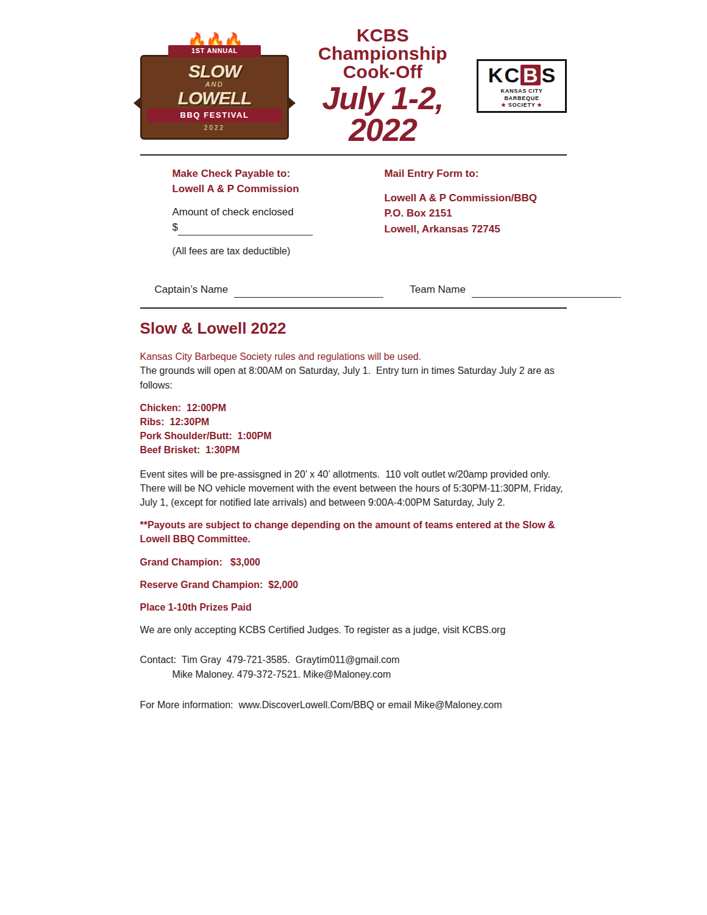🔥🔥🔥
1ST ANNUAL
SLOW
AND
LOWELL
BBQ FESTIVAL
2022
KCBS Championship Cook-Off
July 1-2, 2022
KCBS
KANSAS CITY
BARBEQUE
★ SOCIETY ★
Make Check Payable to:
Lowell A & P Commission
Amount of check enclosed
$
(All fees are tax deductible)
Mail Entry Form to:
Lowell A & P Commission/BBQ
P.O. Box 2151
Lowell, Arkansas 72745
Captain’s Name
Team Name
Slow & Lowell 2022
Kansas City Barbeque Society rules and regulations will be used.
The grounds will open at 8:00AM on Saturday, July 1. Entry turn in times Saturday July 2 are as follows:
Chicken: 12:00PM
Ribs: 12:30PM
Pork Shoulder/Butt: 1:00PM
Beef Brisket: 1:30PM
Event sites will be pre-assisgned in 20’ x 40’ allotments. 110 volt outlet w/20amp provided only. There will be NO vehicle movement with the event between the hours of 5:30PM-11:30PM, Friday, July 1, (except for notified late arrivals) and between 9:00A-4:00PM Saturday, July 2.
**Payouts are subject to change depending on the amount of teams entered at the Slow & Lowell BBQ Committee.
Grand Champion: $3,000
Reserve Grand Champion: $2,000
Place 1-10th Prizes Paid
We are only accepting KCBS Certified Judges. To register as a judge, visit KCBS.org
Contact: Tim Gray 479-721-3585. Graytim011@gmail.com
Mike Maloney. 479-372-7521. Mike@Maloney.com
For More information: www.DiscoverLowell.Com/BBQ or email Mike@Maloney.com